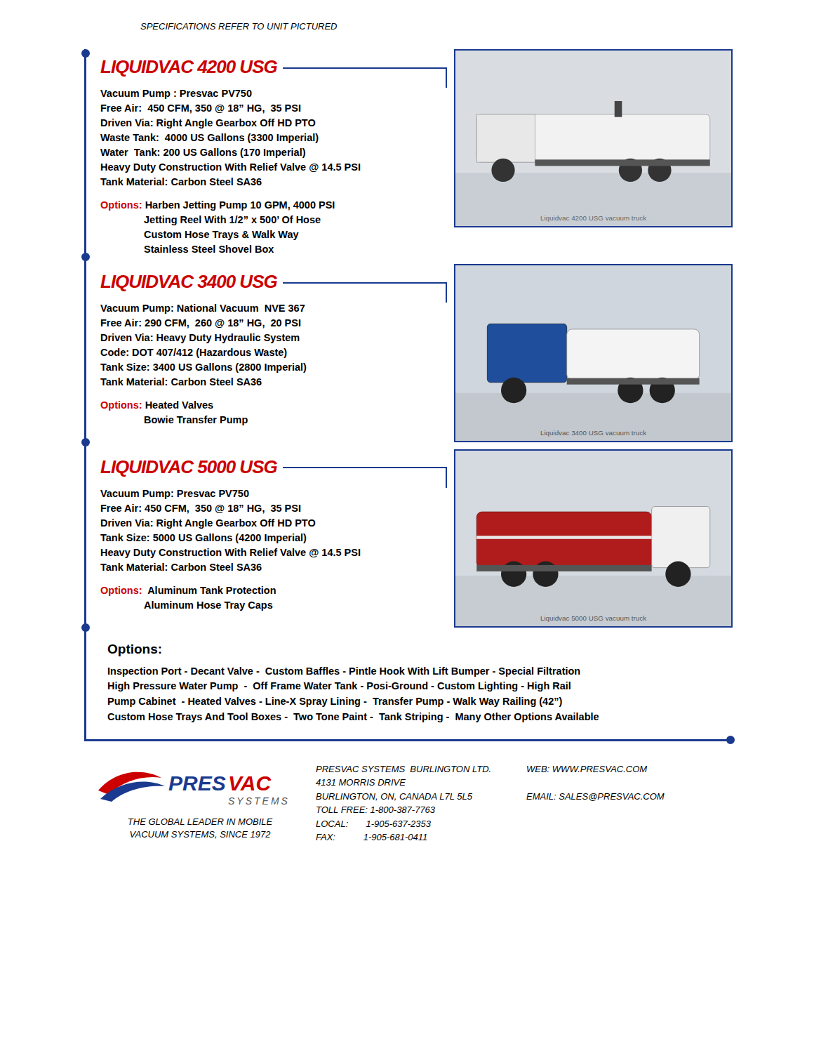SPECIFICATIONS REFER TO UNIT PICTURED
LIQUIDVAC 4200 USG
Vacuum Pump : Presvac PV750
Free Air: 450 CFM, 350 @ 18” HG, 35 PSI
Driven Via: Right Angle Gearbox Off HD PTO
Waste Tank: 4000 US Gallons (3300 Imperial)
Water Tank: 200 US Gallons (170 Imperial)
Heavy Duty Construction With Relief Valve @ 14.5 PSI
Tank Material: Carbon Steel SA36
Options: Harben Jetting Pump 10 GPM, 4000 PSI
Jetting Reel With 1/2” x 500’ Of Hose
Custom Hose Trays & Walk Way
Stainless Steel Shovel Box
LIQUIDVAC 3400 USG
Vacuum Pump: National Vacuum NVE 367
Free Air: 290 CFM, 260 @ 18” HG, 20 PSI
Driven Via: Heavy Duty Hydraulic System
Code: DOT 407/412 (Hazardous Waste)
Tank Size: 3400 US Gallons (2800 Imperial)
Tank Material: Carbon Steel SA36
Options: Heated Valves
Bowie Transfer Pump
LIQUIDVAC 5000 USG
Vacuum Pump: Presvac PV750
Free Air: 450 CFM, 350 @ 18” HG, 35 PSI
Driven Via: Right Angle Gearbox Off HD PTO
Tank Size: 5000 US Gallons (4200 Imperial)
Heavy Duty Construction With Relief Valve @ 14.5 PSI
Tank Material: Carbon Steel SA36
Options: Aluminum Tank Protection
Aluminum Hose Tray Caps
Options:
Inspection Port - Decant Valve - Custom Baffles - Pintle Hook With Lift Bumper - Special Filtration
High Pressure Water Pump - Off Frame Water Tank - Posi-Ground - Custom Lighting - High Rail
Pump Cabinet - Heated Valves - Line-X Spray Lining - Transfer Pump - Walk Way Railing (42”)
Custom Hose Trays And Tool Boxes - Two Tone Paint - Tank Striping - Many Other Options Available
PRES VAC SYSTEMS
THE GLOBAL LEADER IN MOBILE
VACUUM SYSTEMS, SINCE 1972
PRESVAC SYSTEMS BURLINGTON LTD.
4131 MORRIS DRIVE
BURLINGTON, ON, CANADA L7L 5L5
TOLL FREE: 1-800-387-7763
LOCAL: 1-905-637-2353
FAX: 1-905-681-0411
WEB: WWW.PRESVAC.COM
EMAIL: SALES@PRESVAC.COM